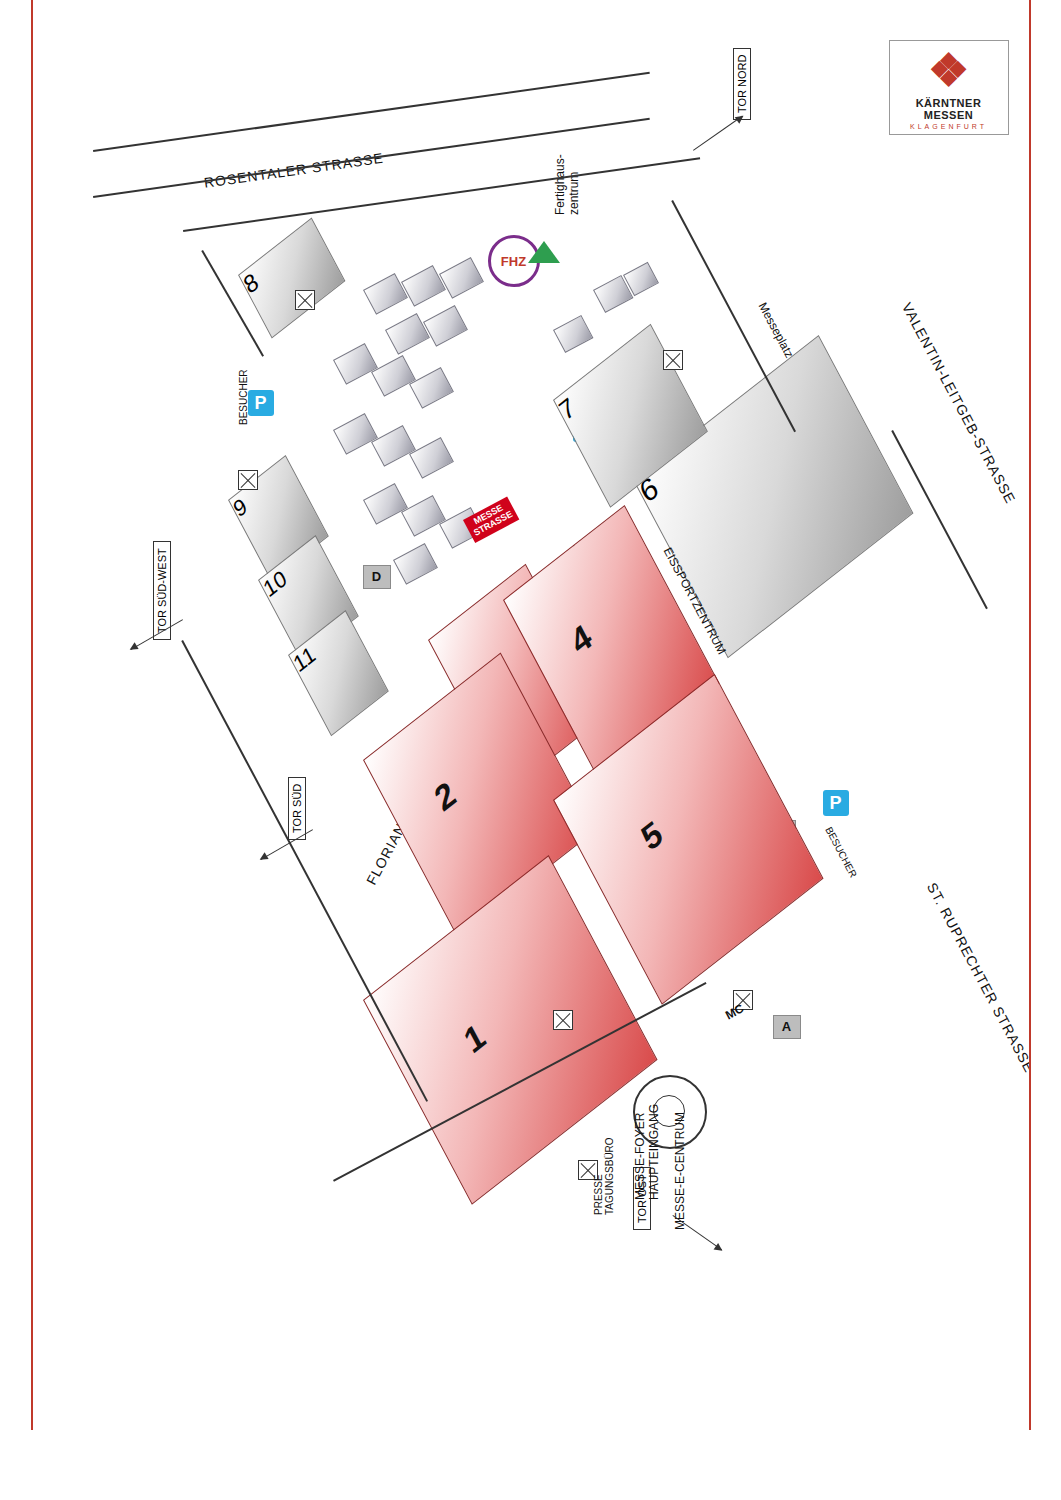❖
KÄRNTNER MESSEN
KLAGENFURT
ROSENTALER STRASSE
FLORIAN-GRÖGER-STRASSE
VALENTIN-LEITGEB-STRASSE
ST. RUPRECHTER STRASSE
Messeplatz
TOR NORD
TOR SÜD-WEST
TOR SÜD
TOR OST
P
BESUCHER
P
PARKHAUS
P
BESUCHER
D
C
B
A
3
4
2
5
1
6
EISSPORTZENTRUM
7
8
9
10
11
Fertighaus-
zentrum
MESSE
STRASSE
MESSE-FOYER
HAUPTEINGANG
MESSE-E-CENTRUM
PRESSE
TAGUNGSBÜRO
MC